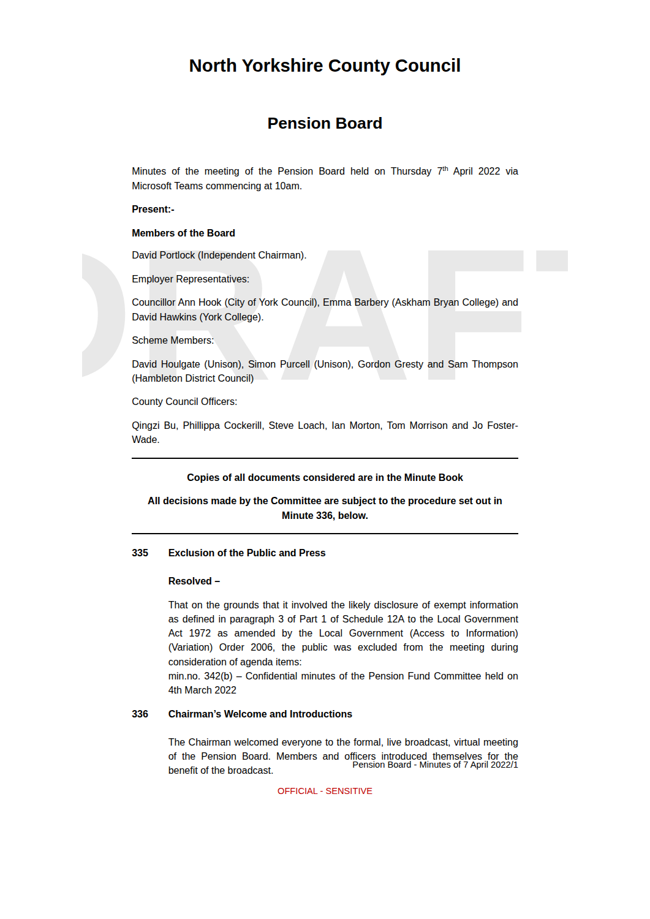DRAFT
North Yorkshire County Council
Pension Board
Minutes of the meeting of the Pension Board held on Thursday 7th April 2022 via Microsoft Teams commencing at 10am.
Present:-
Members of the Board
David Portlock (Independent Chairman).
Employer Representatives:
Councillor Ann Hook (City of York Council), Emma Barbery (Askham Bryan College) and David Hawkins (York College).
Scheme Members:
David Houlgate (Unison), Simon Purcell (Unison), Gordon Gresty and Sam Thompson (Hambleton District Council)
County Council Officers:
Qingzi Bu, Phillippa Cockerill, Steve Loach, Ian Morton, Tom Morrison and Jo Foster-Wade.
Copies of all documents considered are in the Minute Book
All decisions made by the Committee are subject to the procedure set out in Minute 336, below.
335
Exclusion of the Public and Press
Resolved –
That on the grounds that it involved the likely disclosure of exempt information as defined in paragraph 3 of Part 1 of Schedule 12A to the Local Government Act 1972 as amended by the Local Government (Access to Information) (Variation) Order 2006, the public was excluded from the meeting during consideration of agenda items:
min.no. 342(b) – Confidential minutes of the Pension Fund Committee held on 4th March 2022
336
Chairman’s Welcome and Introductions
The Chairman welcomed everyone to the formal, live broadcast, virtual meeting of the Pension Board. Members and officers introduced themselves for the benefit of the broadcast.
Pension Board - Minutes of 7 April 2022/1
OFFICIAL - SENSITIVE